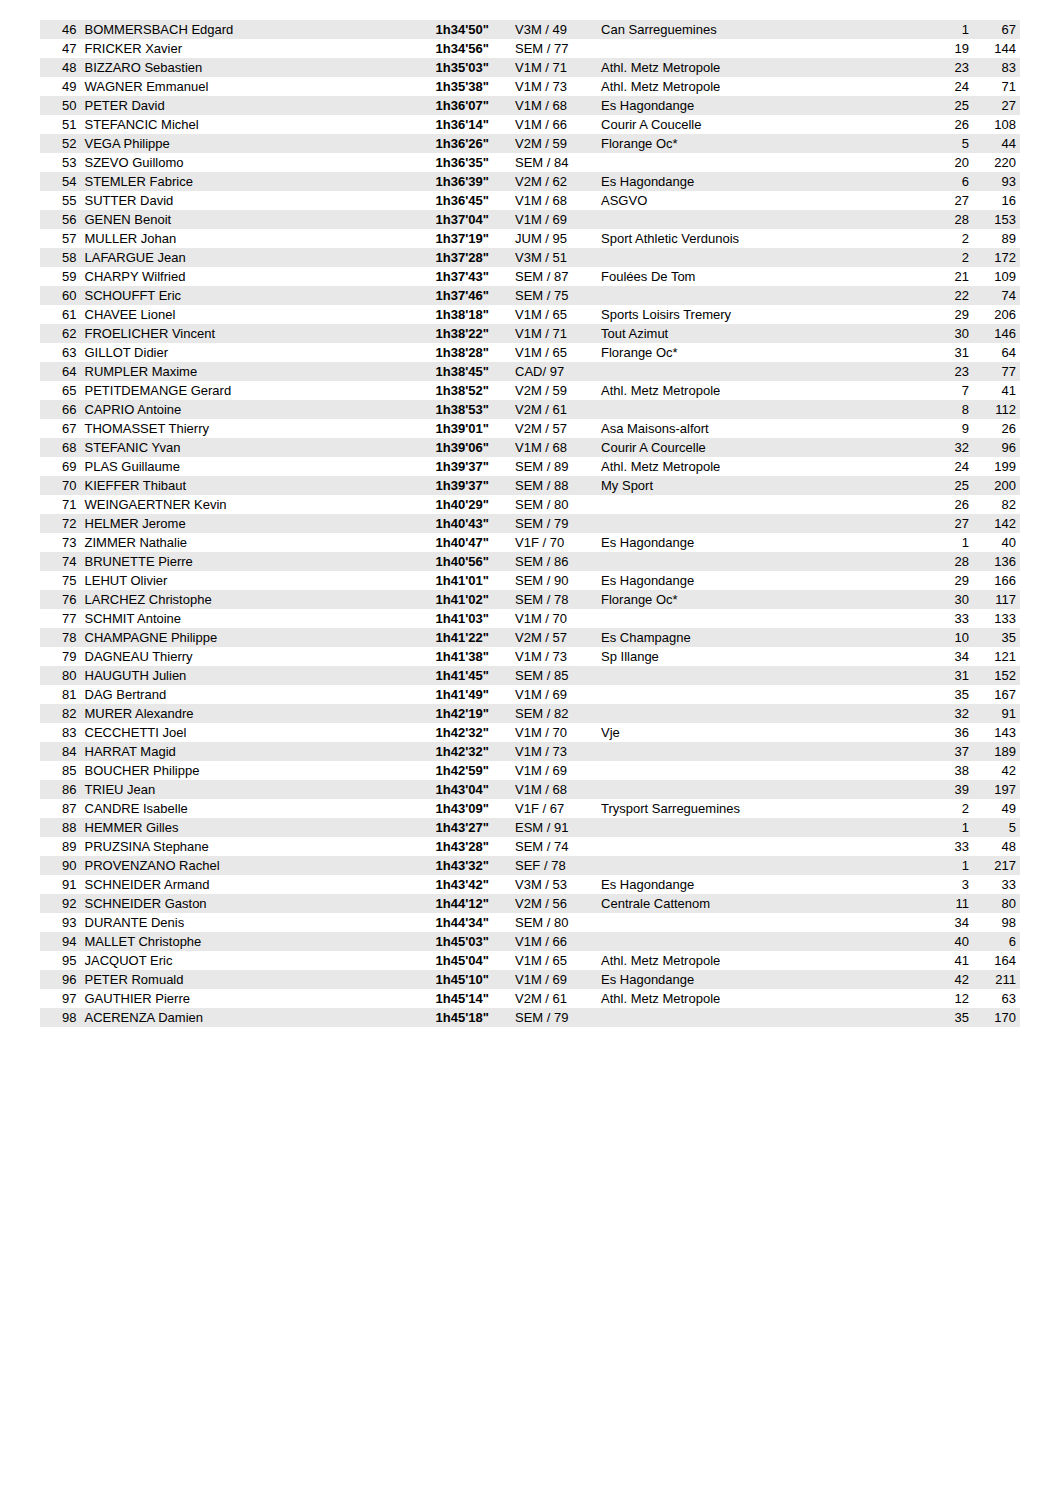| 46 | BOMMERSBACH Edgard | 1h34'50" | V3M / 49 | Can Sarreguemines | 1 | 67 |
| 47 | FRICKER Xavier | 1h34'56" | SEM / 77 | | 19 | 144 |
| 48 | BIZZARO Sebastien | 1h35'03" | V1M / 71 | Athl. Metz Metropole | 23 | 83 |
| 49 | WAGNER Emmanuel | 1h35'38" | V1M / 73 | Athl. Metz Metropole | 24 | 71 |
| 50 | PETER David | 1h36'07" | V1M / 68 | Es Hagondange | 25 | 27 |
| 51 | STEFANCIC Michel | 1h36'14" | V1M / 66 | Courir A Coucelle | 26 | 108 |
| 52 | VEGA Philippe | 1h36'26" | V2M / 59 | Florange Oc* | 5 | 44 |
| 53 | SZEVO Guillomo | 1h36'35" | SEM / 84 | | 20 | 220 |
| 54 | STEMLER Fabrice | 1h36'39" | V2M / 62 | Es Hagondange | 6 | 93 |
| 55 | SUTTER David | 1h36'45" | V1M / 68 | ASGVO | 27 | 16 |
| 56 | GENEN Benoit | 1h37'04" | V1M / 69 | | 28 | 153 |
| 57 | MULLER Johan | 1h37'19" | JUM / 95 | Sport Athletic Verdunois | 2 | 89 |
| 58 | LAFARGUE Jean | 1h37'28" | V3M / 51 | | 2 | 172 |
| 59 | CHARPY Wilfried | 1h37'43" | SEM / 87 | Foulées De Tom | 21 | 109 |
| 60 | SCHOUFFT Eric | 1h37'46" | SEM / 75 | | 22 | 74 |
| 61 | CHAVEE Lionel | 1h38'18" | V1M / 65 | Sports Loisirs Tremery | 29 | 206 |
| 62 | FROELICHER Vincent | 1h38'22" | V1M / 71 | Tout Azimut | 30 | 146 |
| 63 | GILLOT Didier | 1h38'28" | V1M / 65 | Florange Oc* | 31 | 64 |
| 64 | RUMPLER Maxime | 1h38'45" | CAD/ 97 | | 23 | 77 |
| 65 | PETITDEMANGE Gerard | 1h38'52" | V2M / 59 | Athl. Metz Metropole | 7 | 41 |
| 66 | CAPRIO Antoine | 1h38'53" | V2M / 61 | | 8 | 112 |
| 67 | THOMASSET Thierry | 1h39'01" | V2M / 57 | Asa Maisons-alfort | 9 | 26 |
| 68 | STEFANIC Yvan | 1h39'06" | V1M / 68 | Courir A Courcelle | 32 | 96 |
| 69 | PLAS Guillaume | 1h39'37" | SEM / 89 | Athl. Metz Metropole | 24 | 199 |
| 70 | KIEFFER Thibaut | 1h39'37" | SEM / 88 | My Sport | 25 | 200 |
| 71 | WEINGAERTNER Kevin | 1h40'29" | SEM / 80 | | 26 | 82 |
| 72 | HELMER Jerome | 1h40'43" | SEM / 79 | | 27 | 142 |
| 73 | ZIMMER Nathalie | 1h40'47" | V1F / 70 | Es Hagondange | 1 | 40 |
| 74 | BRUNETTE Pierre | 1h40'56" | SEM / 86 | | 28 | 136 |
| 75 | LEHUT Olivier | 1h41'01" | SEM / 90 | Es Hagondange | 29 | 166 |
| 76 | LARCHEZ Christophe | 1h41'02" | SEM / 78 | Florange Oc* | 30 | 117 |
| 77 | SCHMIT Antoine | 1h41'03" | V1M / 70 | | 33 | 133 |
| 78 | CHAMPAGNE Philippe | 1h41'22" | V2M / 57 | Es Champagne | 10 | 35 |
| 79 | DAGNEAU Thierry | 1h41'38" | V1M / 73 | Sp Illange | 34 | 121 |
| 80 | HAUGUTH Julien | 1h41'45" | SEM / 85 | | 31 | 152 |
| 81 | DAG Bertrand | 1h41'49" | V1M / 69 | | 35 | 167 |
| 82 | MURER Alexandre | 1h42'19" | SEM / 82 | | 32 | 91 |
| 83 | CECCHETTI Joel | 1h42'32" | V1M / 70 | Vje | 36 | 143 |
| 84 | HARRAT Magid | 1h42'32" | V1M / 73 | | 37 | 189 |
| 85 | BOUCHER Philippe | 1h42'59" | V1M / 69 | | 38 | 42 |
| 86 | TRIEU Jean | 1h43'04" | V1M / 68 | | 39 | 197 |
| 87 | CANDRE Isabelle | 1h43'09" | V1F / 67 | Trysport Sarreguemines | 2 | 49 |
| 88 | HEMMER Gilles | 1h43'27" | ESM / 91 | | 1 | 5 |
| 89 | PRUZSINA Stephane | 1h43'28" | SEM / 74 | | 33 | 48 |
| 90 | PROVENZANO Rachel | 1h43'32" | SEF / 78 | | 1 | 217 |
| 91 | SCHNEIDER Armand | 1h43'42" | V3M / 53 | Es Hagondange | 3 | 33 |
| 92 | SCHNEIDER Gaston | 1h44'12" | V2M / 56 | Centrale Cattenom | 11 | 80 |
| 93 | DURANTE Denis | 1h44'34" | SEM / 80 | | 34 | 98 |
| 94 | MALLET Christophe | 1h45'03" | V1M / 66 | | 40 | 6 |
| 95 | JACQUOT Eric | 1h45'04" | V1M / 65 | Athl. Metz Metropole | 41 | 164 |
| 96 | PETER Romuald | 1h45'10" | V1M / 69 | Es Hagondange | 42 | 211 |
| 97 | GAUTHIER Pierre | 1h45'14" | V2M / 61 | Athl. Metz Metropole | 12 | 63 |
| 98 | ACERENZA Damien | 1h45'18" | SEM / 79 | | 35 | 170 |